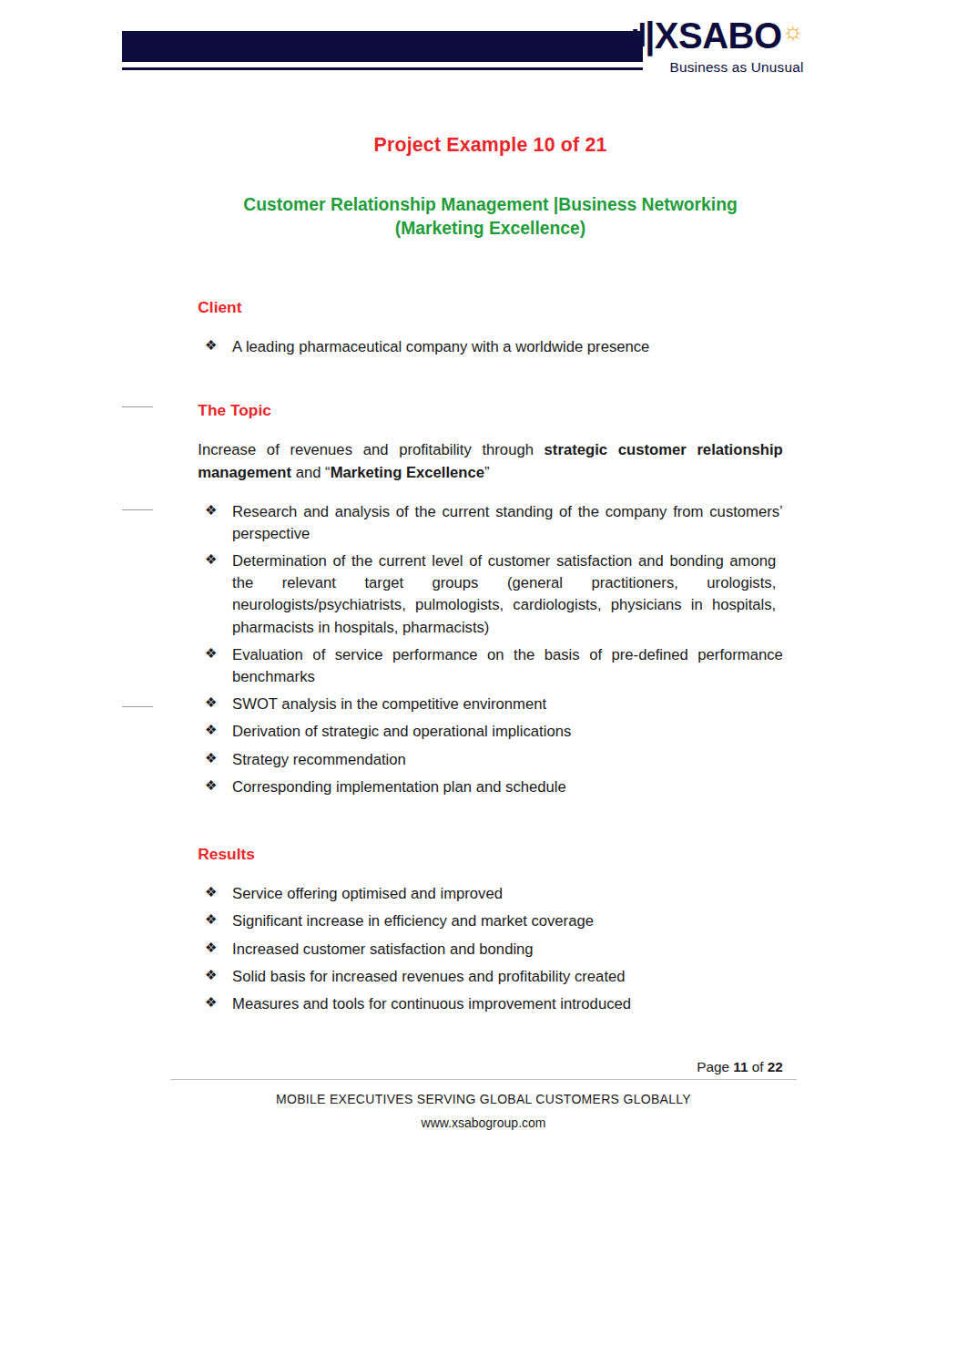ıl|XSABO☼
Business as Unusual
Project Example 10 of 21
Customer Relationship Management |Business Networking (Marketing Excellence)
Client
A leading pharmaceutical company with a worldwide presence
The Topic
Increase of revenues and profitability through strategic customer relationship management and “Marketing Excellence”
Research and analysis of the current standing of the company from customers’ perspective
Determination of the current level of customer satisfaction and bonding among the relevant target groups (general practitioners, urologists, neurologists/psychiatrists, pulmologists, cardiologists, physicians in hospitals, pharmacists in hospitals, pharmacists)
Evaluation of service performance on the basis of pre-defined performance benchmarks
SWOT analysis in the competitive environment
Derivation of strategic and operational implications
Strategy recommendation
Corresponding implementation plan and schedule
Results
Service offering optimised and improved
Significant increase in efficiency and market coverage
Increased customer satisfaction and bonding
Solid basis for increased revenues and profitability created
Measures and tools for continuous improvement introduced
Page 11 of 22
MOBILE EXECUTIVES SERVING GLOBAL CUSTOMERS GLOBALLY
www.xsabogroup.com